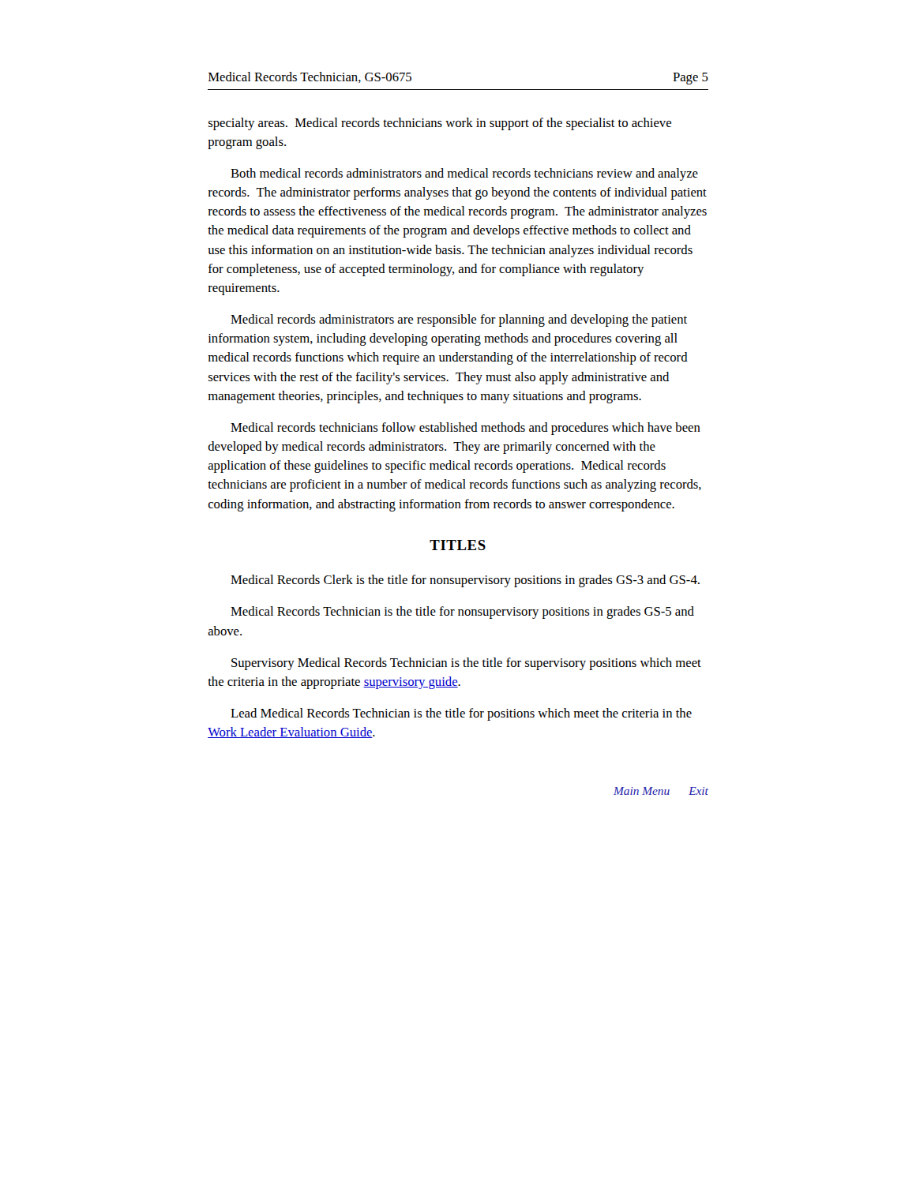Medical Records Technician, GS-0675 Page 5
specialty areas. Medical records technicians work in support of the specialist to achieve program goals.
Both medical records administrators and medical records technicians review and analyze records. The administrator performs analyses that go beyond the contents of individual patient records to assess the effectiveness of the medical records program. The administrator analyzes the medical data requirements of the program and develops effective methods to collect and use this information on an institution-wide basis. The technician analyzes individual records for completeness, use of accepted terminology, and for compliance with regulatory requirements.
Medical records administrators are responsible for planning and developing the patient information system, including developing operating methods and procedures covering all medical records functions which require an understanding of the interrelationship of record services with the rest of the facility's services. They must also apply administrative and management theories, principles, and techniques to many situations and programs.
Medical records technicians follow established methods and procedures which have been developed by medical records administrators. They are primarily concerned with the application of these guidelines to specific medical records operations. Medical records technicians are proficient in a number of medical records functions such as analyzing records, coding information, and abstracting information from records to answer correspondence.
TITLES
Medical Records Clerk is the title for nonsupervisory positions in grades GS-3 and GS-4.
Medical Records Technician is the title for nonsupervisory positions in grades GS-5 and above.
Supervisory Medical Records Technician is the title for supervisory positions which meet the criteria in the appropriate supervisory guide.
Lead Medical Records Technician is the title for positions which meet the criteria in the Work Leader Evaluation Guide.
Main Menu Exit